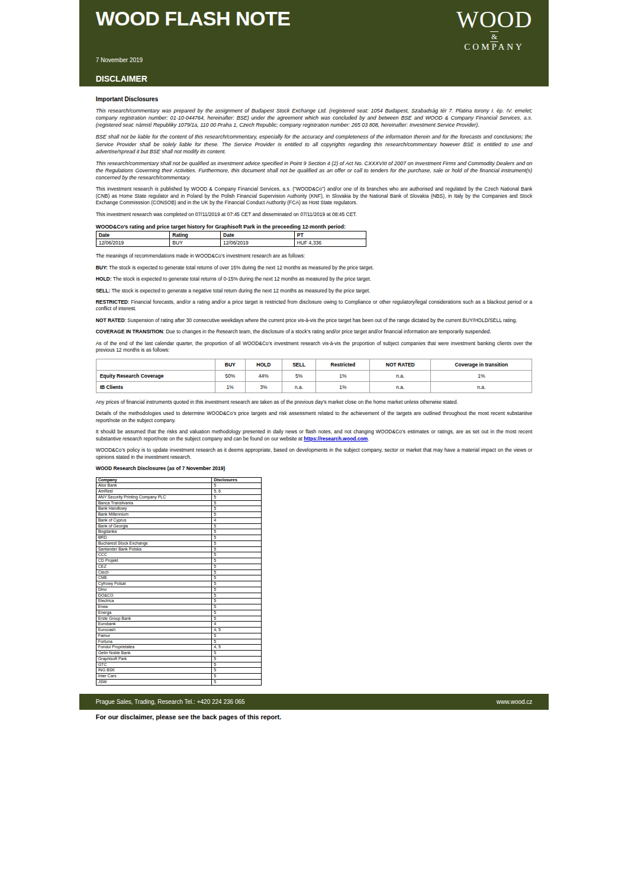WOOD FLASH NOTE
WOOD
&
COMPANY
7 November 2019
DISCLAIMER
Important Disclosures
This research/commentary was prepared by the assignment of Budapest Stock Exchange Ltd. (registered seat: 1054 Budapest, Szabadság tér 7. Platina torony I. ép. IV. emelet; company registration number: 01-10-044764, hereinafter: BSE) under the agreement which was concluded by and between BSE and WOOD & Company Financial Services, a.s. (registered seat: námstí Republiky 1079/1a, 110 00 Praha 1, Czech Republic; company registration number: 265 03 808, hereinafter: Investment Service Provider).
BSE shall not be liable for the content of this research/commentary, especially for the accuracy and completeness of the information therein and for the forecasts and conclusions; the Service Provider shall be solely liable for these. The Service Provider is entitled to all copyrights regarding this research/commentary however BSE is entitled to use and advertise/spread it but BSE shall not modify its content.
This research/commentary shall not be qualified as investment advice specified in Point 9 Section 4 (2) of Act No. CXXXVIII of 2007 on Investment Firms and Commodity Dealers and on the Regulations Governing their Activities. Furthermore, this document shall not be qualified as an offer or call to tenders for the purchase, sale or hold of the financial instrument(s) concerned by the research/commentary.
This investment research is published by WOOD & Company Financial Services, a.s. (“WOOD&Co”) and/or one of its branches who are authorised and regulated by the Czech National Bank (CNB) as Home State regulator and in Poland by the Polish Financial Supervision Authority (KNF), in Slovakia by the National Bank of Slovakia (NBS), in Italy by the Companies and Stock Exchange Commisssion (CONSOB) and in the UK by the Financial Conduct Authority (FCA) as Host State regulators.
This investment research was completed on 07/11/2019 at 07:45 CET and disseminated on 07/11/2019 at 08:45 CET.
WOOD&Co’s rating and price target history for Graphisoft Park in the preceeding 12-month period:
| Date | Rating | Date | PT |
| --- | --- | --- | --- |
| 12/06/2019 | BUY | 12/06/2019 | HUF 4,336 |
The meanings of recommendations made in WOOD&Co’s investment research are as follows:
BUY: The stock is expected to generate total returns of over 15% during the next 12 months as measured by the price target.
HOLD: The stock is expected to generate total returns of 0-15% during the next 12 months as measured by the price target.
SELL: The stock is expected to generate a negative total return during the next 12 months as measured by the price target.
RESTRICTED: Financial forecasts, and/or a rating and/or a price target is restricted from disclosure owing to Compliance or other regulatory/legal considerations such as a blackout period or a conflict of interest.
NOT RATED: Suspension of rating after 30 consecutive weekdays where the current price vis-à-vis the price target has been out of the range dictated by the current BUY/HOLD/SELL rating.
COVERAGE IN TRANSITION: Due to changes in the Research team, the disclosure of a stock’s rating and/or price target and/or financial information are temporarily suspended.
As of the end of the last calendar quarter, the proportion of all WOOD&Co’s investment research vis-à-vis the proportion of subject companies that were investment banking clients over the previous 12 months is as follows:
| | BUY | HOLD | SELL | Restricted | NOT RATED | Coverage in transition |
| --- | --- | --- | --- | --- | --- | --- |
| Equity Research Coverage | 50% | 44% | 5% | 1% | n.a. | 1% |
| IB Clients | 1% | 3% | n.a. | 1% | n.a. | n.a. |
Any prices of financial instruments quoted in this investment research are taken as of the previous day’s market close on the home market unless otherwise stated.
Details of the methodologies used to determine WOOD&Co’s price targets and risk assessment related to the achievement of the targets are outlined throughout the most recent substantive report/note on the subject company.
It should be assumed that the risks and valuation methodology presented in daily news or flash notes, and not changing WOOD&Co’s estimates or ratings, are as set out in the most recent substantive research report/note on the subject company and can be found on our website at https://research.wood.com.
WOOD&Co’s policy is to update investment research as it deems appropriate, based on developments in the subject company, sector or market that may have a material impact on the views or opinions stated in the investment research.
WOOD Research Disclosures (as of 7 November 2019)
| Company | Disclosures |
| --- | --- |
| Alior Bank | 5 |
| AmRest | 5, 6 |
| ANY Security Printing Company PLC | 5 |
| Banca Transilvania | 5 |
| Bank Handlowy | 5 |
| Bank Millennium | 5 |
| Bank of Cyprus | 4 |
| Bank of Georgia | 5 |
| Bogdanka | 5 |
| BRD | 5 |
| Bucharest Stock Exchange | 5 |
| Santander Bank Polska | 5 |
| CCC | 5 |
| CD Projekt | 5 |
| CEZ | 5 |
| Ciech | 5 |
| CME | 5 |
| Cyfrowy Polsat | 5 |
| Dino | 5 |
| DO&CO | 5 |
| Electrica | 5 |
| Enea | 5 |
| Energa | 5 |
| Erste Group Bank | 5 |
| Eurobank | 4 |
| Eurocash | 4, 5 |
| Famur | 5 |
| Fortuna | 5 |
| Fondul Proprietatea | 4, 5 |
| Getin Noble Bank | 5 |
| Graphisoft Park | 5 |
| GTC | 5 |
| ING BSK | 5 |
| Inter Cars | 5 |
| JSW | 5 |
Prague Sales, Trading, Research Tel.: +420 224 236 065
www.wood.cz
For our disclaimer, please see the back pages of this report.